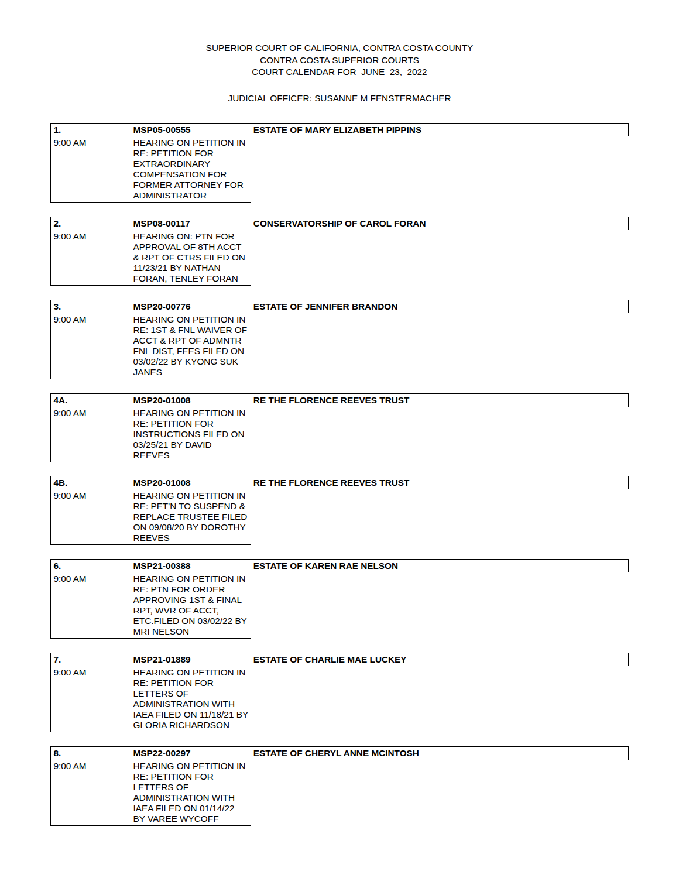SUPERIOR COURT OF CALIFORNIA, CONTRA COSTA COUNTY CONTRA COSTA SUPERIOR COURTS COURT CALENDAR FOR JUNE 23, 2022
JUDICIAL OFFICER: SUSANNE M FENSTERMACHER
| 1. | MSP05-00555 | ESTATE OF MARY ELIZABETH PIPPINS |
| 9:00 AM | HEARING ON PETITION IN RE: PETITION FOR EXTRAORDINARY COMPENSATION FOR FORMER ATTORNEY FOR ADMINISTRATOR |
| 2. | MSP08-00117 | CONSERVATORSHIP OF CAROL FORAN |
| 9:00 AM | HEARING ON: PTN FOR APPROVAL OF 8TH ACCT & RPT OF CTRS FILED ON 11/23/21 BY NATHAN FORAN, TENLEY FORAN |
| 3. | MSP20-00776 | ESTATE OF JENNIFER BRANDON |
| 9:00 AM | HEARING ON PETITION IN RE: 1ST & FNL WAIVER OF ACCT & RPT OF ADMNTR FNL DIST, FEES FILED ON 03/02/22 BY KYONG SUK JANES |
| 4A. | MSP20-01008 | RE THE FLORENCE REEVES TRUST |
| 9:00 AM | HEARING ON PETITION IN RE: PETITION FOR INSTRUCTIONS FILED ON 03/25/21 BY DAVID REEVES |
| 4B. | MSP20-01008 | RE THE FLORENCE REEVES TRUST |
| 9:00 AM | HEARING ON PETITION IN RE: PET'N TO SUSPEND & REPLACE TRUSTEE FILED ON 09/08/20 BY DOROTHY REEVES |
| 6. | MSP21-00388 | ESTATE OF KAREN RAE NELSON |
| 9:00 AM | HEARING ON PETITION IN RE: PTN FOR ORDER APPROVING 1ST & FINAL RPT, WVR OF ACCT, ETC.FILED ON 03/02/22 BY MRI NELSON |
| 7. | MSP21-01889 | ESTATE OF CHARLIE MAE LUCKEY |
| 9:00 AM | HEARING ON PETITION IN RE: PETITION FOR LETTERS OF ADMINISTRATION WITH IAEA FILED ON 11/18/21 BY GLORIA RICHARDSON |
| 8. | MSP22-00297 | ESTATE OF CHERYL ANNE MCINTOSH |
| 9:00 AM | HEARING ON PETITION IN RE: PETITION FOR LETTERS OF ADMINISTRATION WITH IAEA FILED ON 01/14/22 BY VAREE WYCOFF |